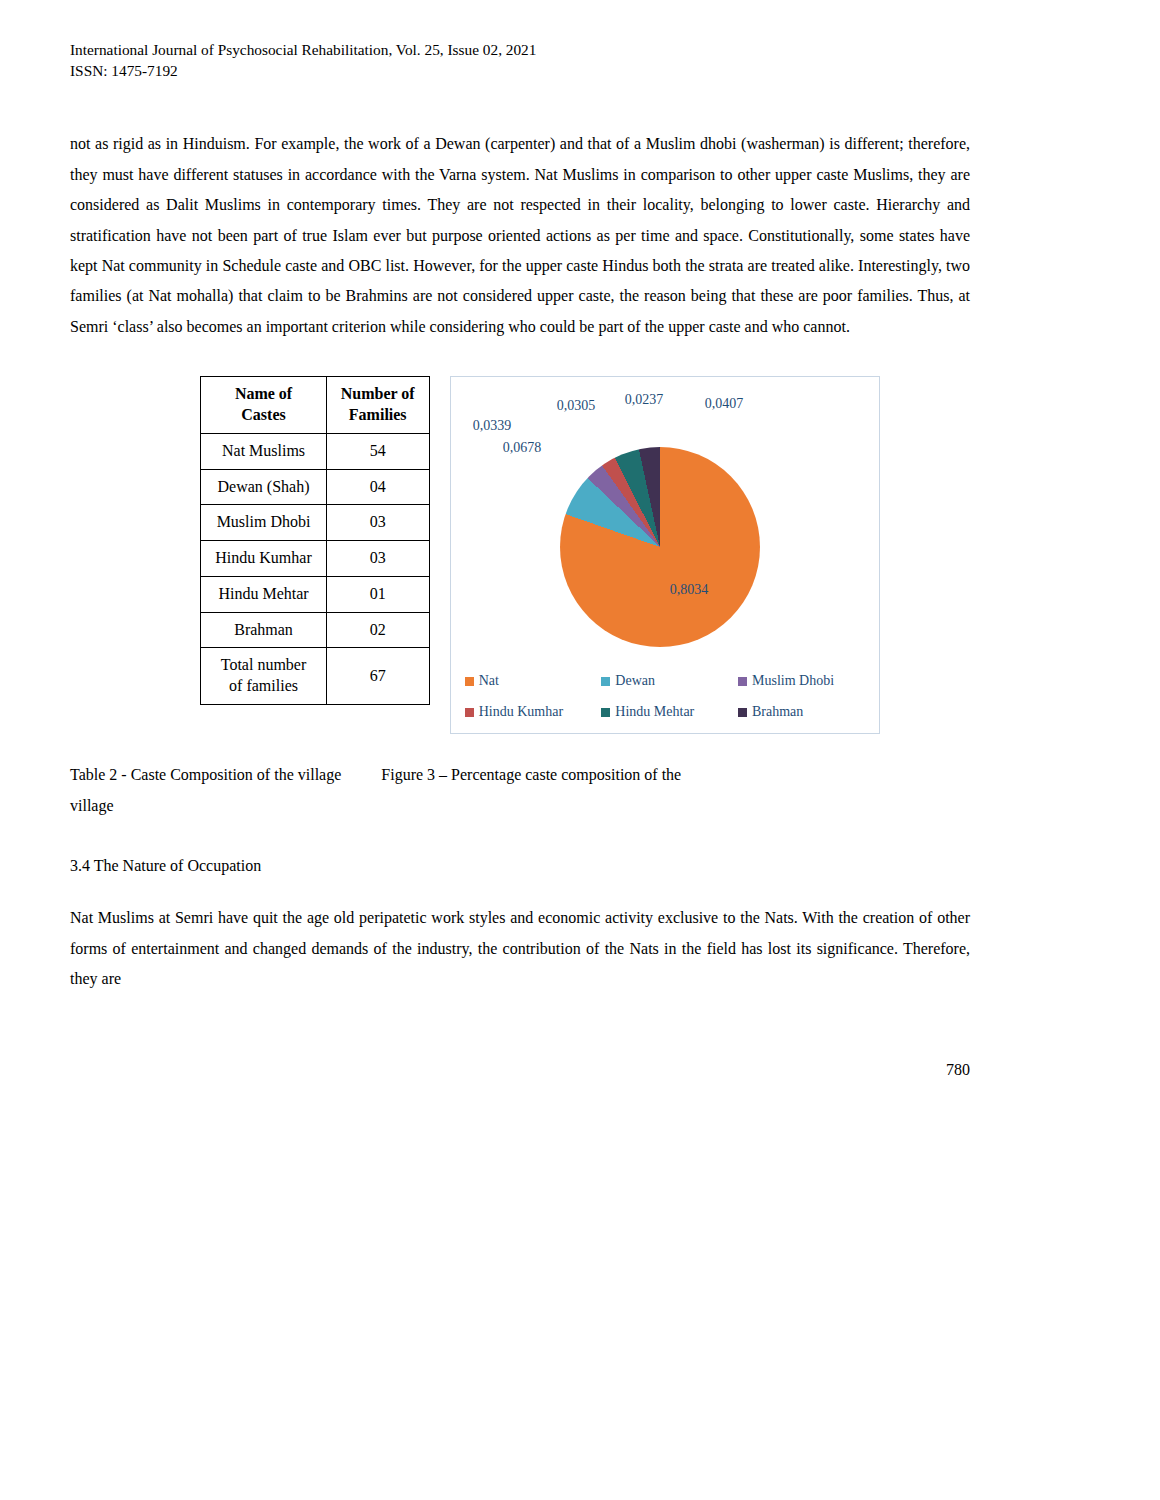International Journal of Psychosocial Rehabilitation, Vol. 25, Issue 02, 2021
ISSN: 1475-7192
not as rigid as in Hinduism. For example, the work of a Dewan (carpenter) and that of a Muslim dhobi (washerman) is different; therefore, they must have different statuses in accordance with the Varna system. Nat Muslims in comparison to other upper caste Muslims, they are considered as Dalit Muslims in contemporary times. They are not respected in their locality, belonging to lower caste. Hierarchy and stratification have not been part of true Islam ever but purpose oriented actions as per time and space. Constitutionally, some states have kept Nat community in Schedule caste and OBC list. However, for the upper caste Hindus both the strata are treated alike. Interestingly, two families (at Nat mohalla) that claim to be Brahmins are not considered upper caste, the reason being that these are poor families. Thus, at Semri ‘class’ also becomes an important criterion while considering who could be part of the upper caste and who cannot.
| Name of Castes | Number of Families |
| --- | --- |
| Nat Muslims | 54 |
| Dewan (Shah) | 04 |
| Muslim Dhobi | 03 |
| Hindu Kumhar | 03 |
| Hindu Mehtar | 01 |
| Brahman | 02 |
| Total number of families | 67 |
0,0339 0,0678 0,0305 0,0237 0,0407
0,8034
Nat
Dewan
Muslim Dhobi
Hindu Kumhar
Hindu Mehtar
Brahman
Table 2 - Caste Composition of the village
Figure 3 – Percentage caste composition of the
village
3.4 The Nature of Occupation
Nat Muslims at Semri have quit the age old peripatetic work styles and economic activity exclusive to the Nats. With the creation of other forms of entertainment and changed demands of the industry, the contribution of the Nats in the field has lost its significance. Therefore, they are
780